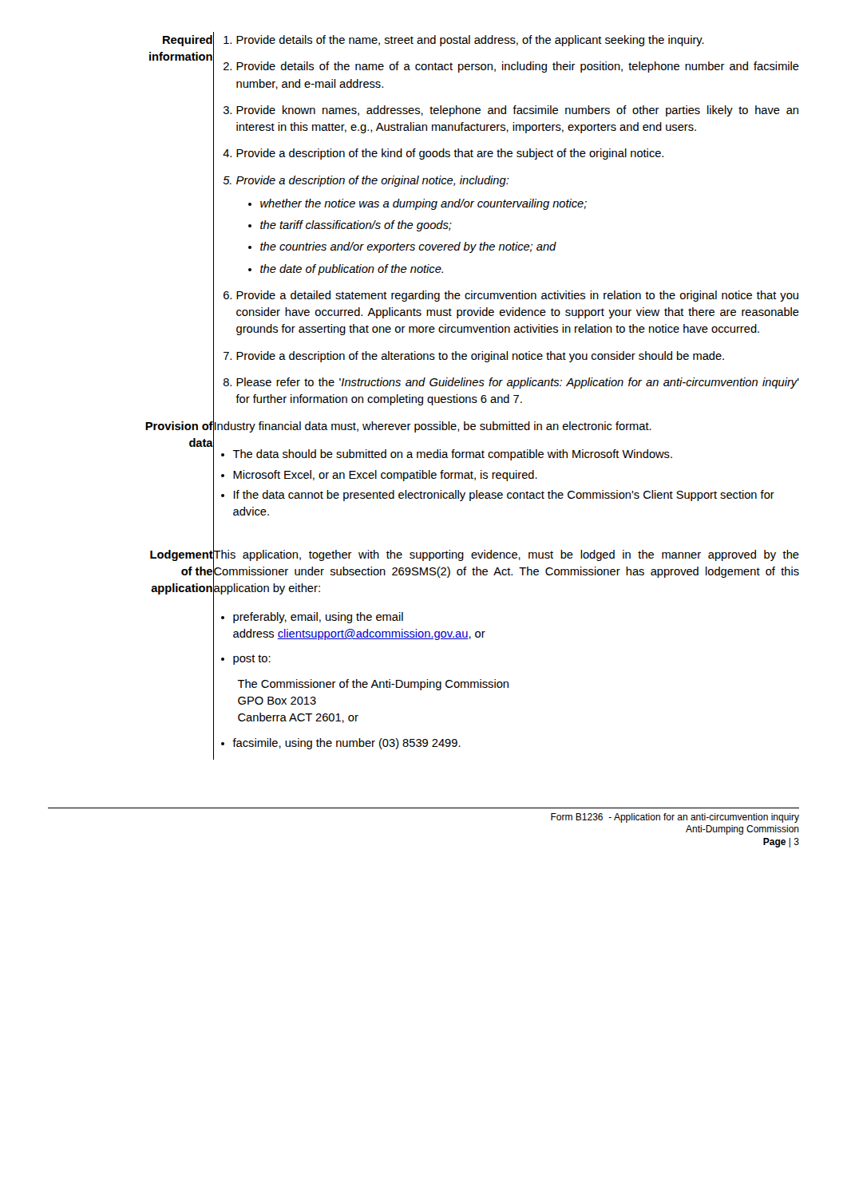| Required information | Provide details of the name, street and postal address, of the applicant seeking the inquiry. Provide details of the name of a contact person, including their position, telephone number and facsimile number, and e-mail address. Provide known names, addresses, telephone and facsimile numbers of other parties likely to have an interest in this matter, e.g., Australian manufacturers, importers, exporters and end users. Provide a description of the kind of goods that are the subject of the original notice. Provide a description of the original notice, including: whether the notice was a dumping and/or countervailing notice; the tariff classification/s of the goods; the countries and/or exporters covered by the notice; and the date of publication of the notice. Provide a detailed statement regarding the circumvention activities in relation to the original notice that you consider have occurred. Applicants must provide evidence to support your view that there are reasonable grounds for asserting that one or more circumvention activities in relation to the notice have occurred. Provide a description of the alterations to the original notice that you consider should be made. Please refer to the ' Instructions and Guidelines for applicants: Application for an anti-circumvention inquiry ' for further information on completing questions 6 and 7. |
| Provision of data | Industry financial data must, wherever possible, be submitted in an electronic format. The data should be submitted on a media format compatible with Microsoft Windows. Microsoft Excel, or an Excel compatible format, is required. If the data cannot be presented electronically please contact the Commission's Client Support section for advice. |
| Lodgement of the application | This application, together with the supporting evidence, must be lodged in the manner approved by the Commissioner under subsection 269SMS(2) of the Act. The Commissioner has approved lodgement of this application by either: preferably, email, using the email address clientsupport@adcommission.gov.au , or post to: The Commissioner of the Anti-Dumping Commission GPO Box 2013 Canberra ACT 2601, or facsimile, using the number (03) 8539 2499. |
Form B1236 - Application for an anti-circumvention inquiry
Anti-Dumping Commission
Page | 3